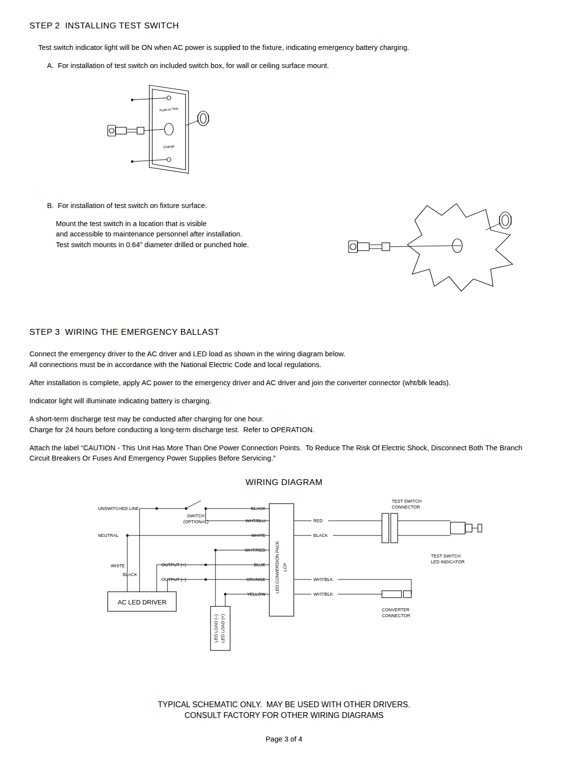STEP 2 INSTALLING TEST SWITCH
Test switch indicator light will be ON when AC power is supplied to the fixture, indicating emergency battery charging.
A. For installation of test switch on included switch box, for wall or ceiling surface mount.
Push to Test Charge
B. For installation of test switch on fixture surface.
Mount the test switch in a location that is visible
and accessible to maintenance personnel after installation.
Test switch mounts in 0.64” diameter drilled or punched hole.
STEP 3 WIRING THE EMERGENCY BALLAST
Connect the emergency driver to the AC driver and LED load as shown in the wiring diagram below.
All connections must be in accordance with the National Electric Code and local regulations.
After installation is complete, apply AC power to the emergency driver and AC driver and join the converter connector (wht/blk leads).
Indicator light will illuminate indicating battery is charging.
A short-term discharge test may be conducted after charging for one hour.
Charge for 24 hours before conducting a long-term discharge test. Refer to OPERATION.
Attach the label “CAUTION - This Unit Has More Than One Power Connection Points. To Reduce The Risk Of Electric Shock, Disconnect Both The Branch Circuit Breakers Or Fuses And Emergency Power Supplies Before Servicing.”
WIRING DIAGRAM
LED CONVERSION PACK LCP BLACK UNSWITCHED LINE SWITCH (OPTIONAL) WHT/BLU WHITE NEUTRAL WHT/RED BLUE OUTPUT (+) ORANGE OUTPUT (–) YELLOW WHITE BLACK AC LED DRIVER LED LOAD (–) LED LOAD (+) RED BLACK TEST SWITCH CONNECTOR TEST SWITCH LED INDICATOR WHT/BLK WHT/BLK CONVERTER CONNECTOR
TYPICAL SCHEMATIC ONLY. MAY BE USED WITH OTHER DRIVERS.
CONSULT FACTORY FOR OTHER WIRING DIAGRAMS
Page 3 of 4